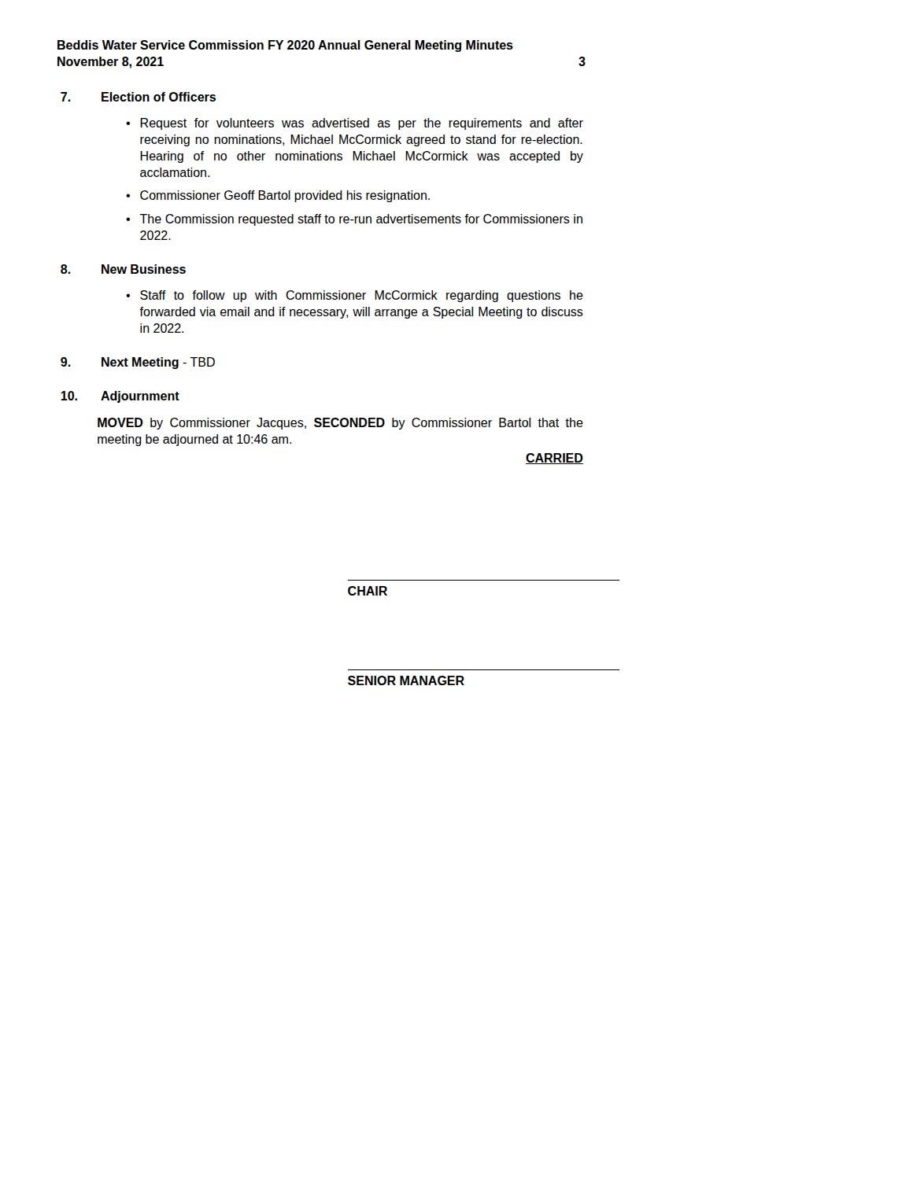Beddis Water Service Commission FY 2020 Annual General Meeting Minutes
November 8, 2021
3
7.
Election of Officers
Request for volunteers was advertised as per the requirements and after receiving no nominations, Michael McCormick agreed to stand for re-election. Hearing of no other nominations Michael McCormick was accepted by acclamation.
Commissioner Geoff Bartol provided his resignation.
The Commission requested staff to re-run advertisements for Commissioners in 2022.
8.
New Business
Staff to follow up with Commissioner McCormick regarding questions he forwarded via email and if necessary, will arrange a Special Meeting to discuss in 2022.
9.
Next Meeting - TBD
10.
Adjournment
MOVED by Commissioner Jacques, SECONDED by Commissioner Bartol that the meeting be adjourned at 10:46 am.
CARRIED
CHAIR
SENIOR MANAGER